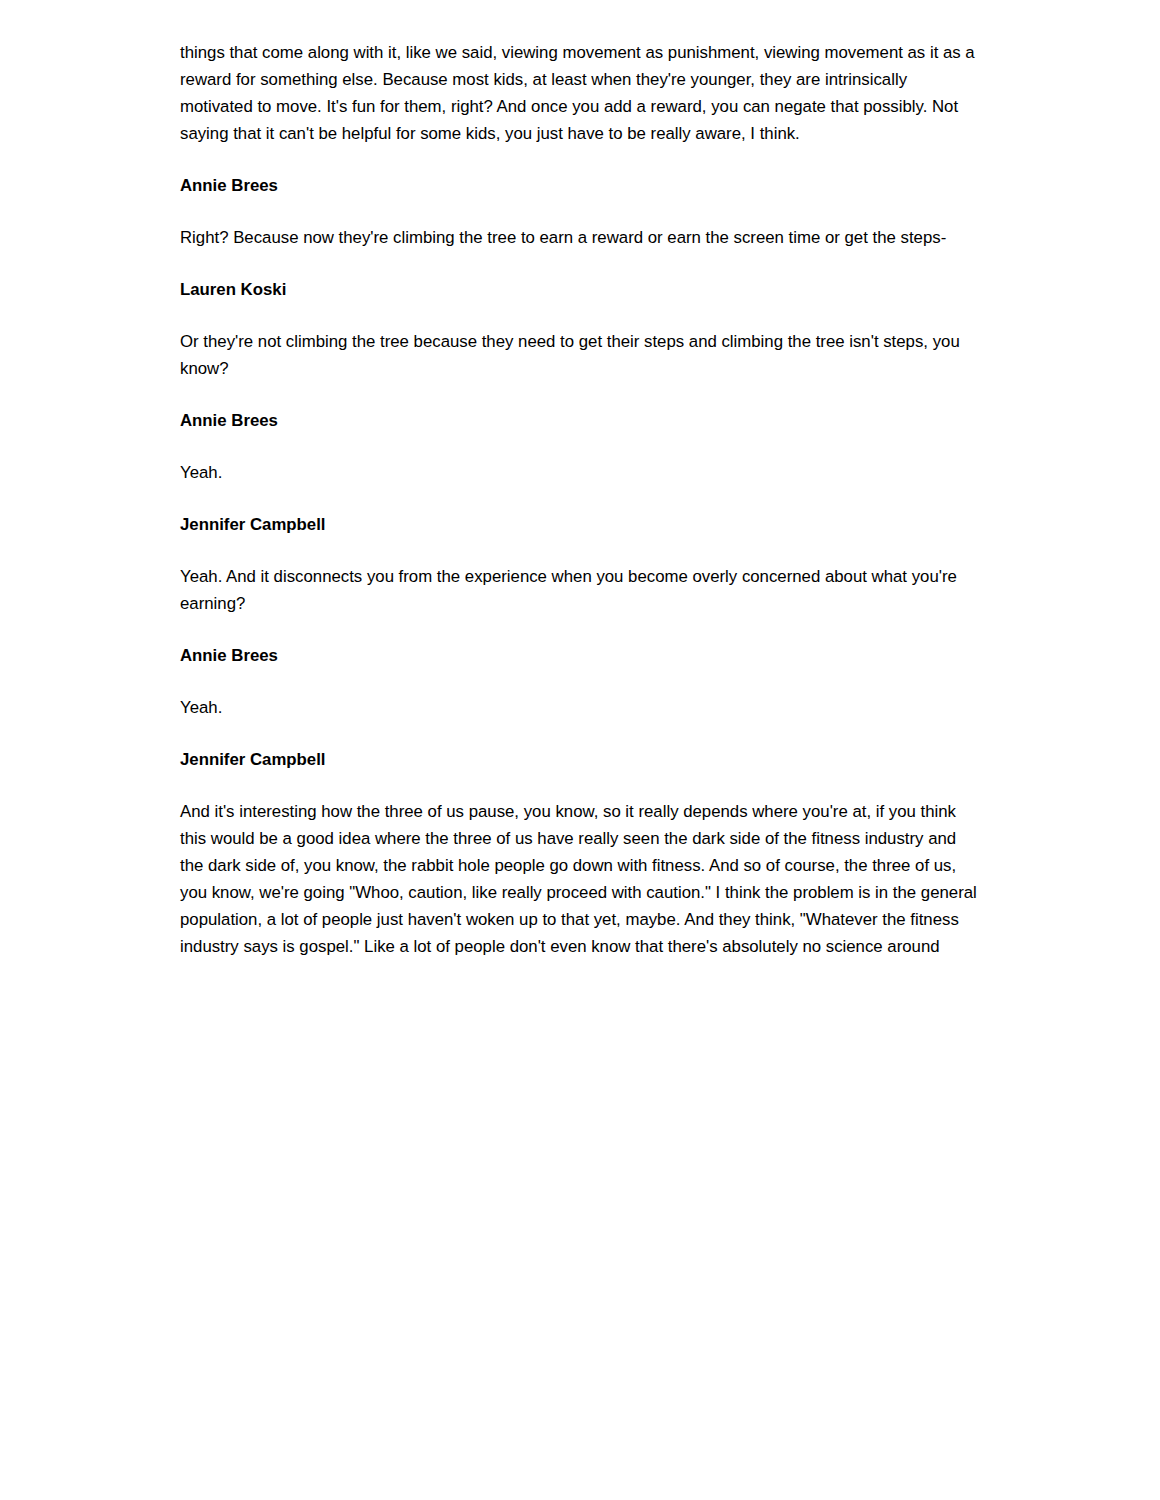things that come along with it, like we said, viewing movement as punishment, viewing movement as it as a reward for something else. Because most kids, at least when they're younger, they are intrinsically motivated to move. It's fun for them, right? And once you add a reward, you can negate that possibly. Not saying that it can't be helpful for some kids, you just have to be really aware, I think.
Annie Brees
Right? Because now they're climbing the tree to earn a reward or earn the screen time or get the steps-
Lauren Koski
Or they're not climbing the tree because they need to get their steps and climbing the tree isn't steps, you know?
Annie Brees
Yeah.
Jennifer Campbell
Yeah. And it disconnects you from the experience when you become overly concerned about what you're earning?
Annie Brees
Yeah.
Jennifer Campbell
And it's interesting how the three of us pause, you know, so it really depends where you're at, if you think this would be a good idea where the three of us have really seen the dark side of the fitness industry and the dark side of, you know, the rabbit hole people go down with fitness. And so of course, the three of us, you know, we're going "Whoo, caution, like really proceed with caution." I think the problem is in the general population, a lot of people just haven't woken up to that yet, maybe. And they think, "Whatever the fitness industry says is gospel." Like a lot of people don't even know that there's absolutely no science around